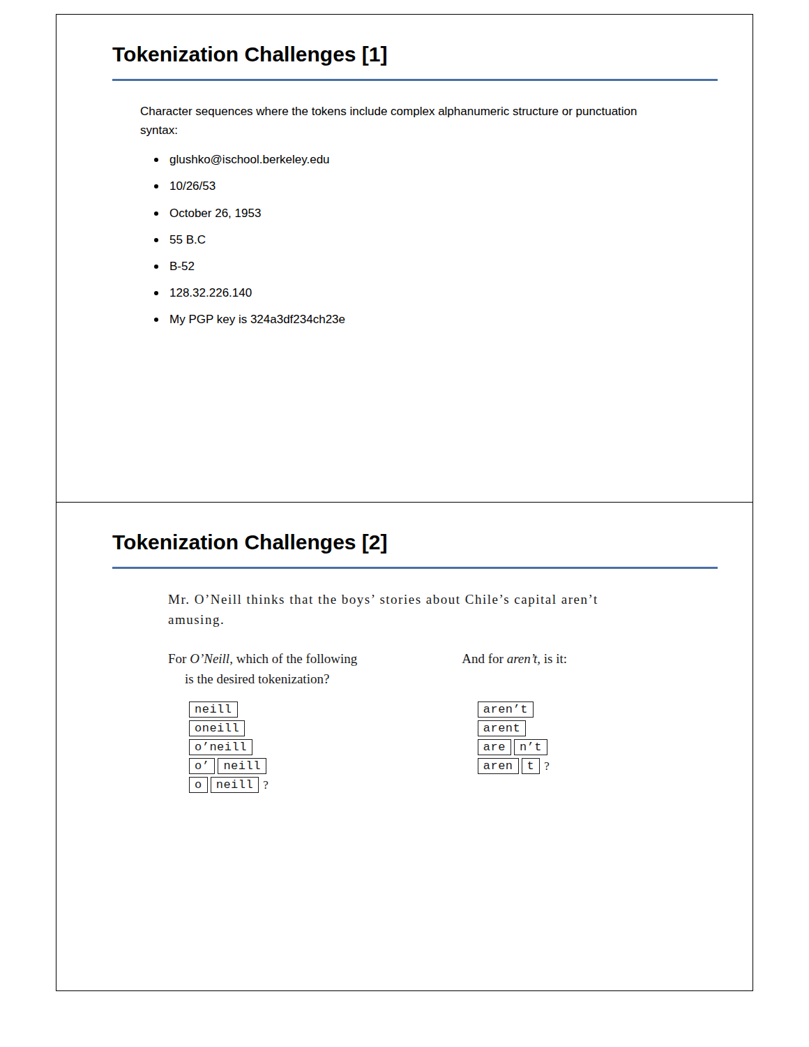Tokenization Challenges [1]
Character sequences where the tokens include complex alphanumeric structure or punctuation syntax:
glushko@ischool.berkeley.edu
10/26/53
October 26, 1953
55 B.C
B-52
128.32.226.140
My PGP key is 324a3df234ch23e
Tokenization Challenges [2]
Mr. O’Neill thinks that the boys’ stories about Chile’s capital aren’t amusing.
For O’Neill, which of the following is the desired tokenization?
And for aren’t, is it:
neill
oneill
o’neill
o’neill
oneill?
aren’t
arent
are n’t
aren t?